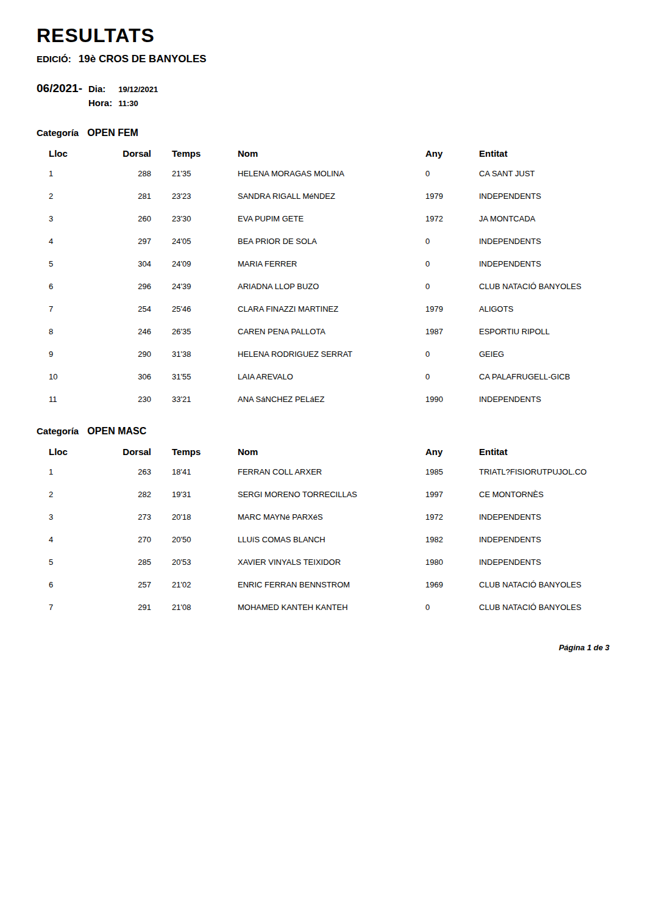RESULTATS
EDICIÓ: 19è CROS DE BANYOLES
| 06/2021- | Dia: | 19/12/2021 |
| | Hora: | 11:30 |
Categoría OPEN FEM
| Lloc | Dorsal | Temps | Nom | Any | Entitat |
| --- | --- | --- | --- | --- | --- |
| 1 | 288 | 21'35 | HELENA MORAGAS MOLINA | 0 | CA SANT JUST |
| 2 | 281 | 23'23 | SANDRA RIGALL MéNDEZ | 1979 | INDEPENDENTS |
| 3 | 260 | 23'30 | EVA PUPIM GETE | 1972 | JA MONTCADA |
| 4 | 297 | 24'05 | BEA PRIOR DE SOLA | 0 | INDEPENDENTS |
| 5 | 304 | 24'09 | MARIA FERRER | 0 | INDEPENDENTS |
| 6 | 296 | 24'39 | ARIADNA LLOP BUZO | 0 | CLUB NATACIÓ BANYOLES |
| 7 | 254 | 25'46 | CLARA FINAZZI MARTINEZ | 1979 | ALIGOTS |
| 8 | 246 | 26'35 | CAREN PENA PALLOTA | 1987 | ESPORTIU RIPOLL |
| 9 | 290 | 31'38 | HELENA RODRIGUEZ SERRAT | 0 | GEIEG |
| 10 | 306 | 31'55 | LAIA AREVALO | 0 | CA PALAFRUGELL-GICB |
| 11 | 230 | 33'21 | ANA SáNCHEZ PELáEZ | 1990 | INDEPENDENTS |
Categoría OPEN MASC
| Lloc | Dorsal | Temps | Nom | Any | Entitat |
| --- | --- | --- | --- | --- | --- |
| 1 | 263 | 18'41 | FERRAN COLL ARXER | 1985 | TRIATL?FISIORUTPUJOL.CO |
| 2 | 282 | 19'31 | SERGI MORENO TORRECILLAS | 1997 | CE MONTORNÈS |
| 3 | 273 | 20'18 | MARC MAYNé PARXéS | 1972 | INDEPENDENTS |
| 4 | 270 | 20'50 | LLUíS COMAS BLANCH | 1982 | INDEPENDENTS |
| 5 | 285 | 20'53 | XAVIER VINYALS TEIXIDOR | 1980 | INDEPENDENTS |
| 6 | 257 | 21'02 | ENRIC FERRAN BENNSTROM | 1969 | CLUB NATACIÓ BANYOLES |
| 7 | 291 | 21'08 | MOHAMED KANTEH KANTEH | 0 | CLUB NATACIÓ BANYOLES |
Página 1 de 3